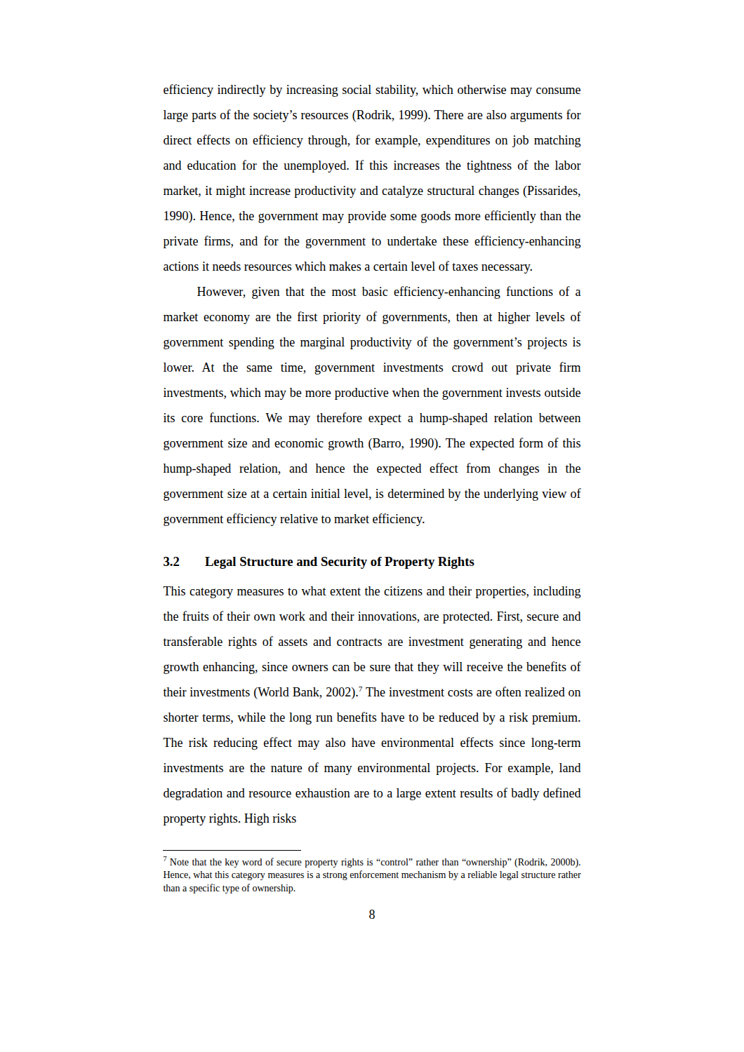efficiency indirectly by increasing social stability, which otherwise may consume large parts of the society’s resources (Rodrik, 1999). There are also arguments for direct effects on efficiency through, for example, expenditures on job matching and education for the unemployed. If this increases the tightness of the labor market, it might increase productivity and catalyze structural changes (Pissarides, 1990). Hence, the government may provide some goods more efficiently than the private firms, and for the government to undertake these efficiency-enhancing actions it needs resources which makes a certain level of taxes necessary.
However, given that the most basic efficiency-enhancing functions of a market economy are the first priority of governments, then at higher levels of government spending the marginal productivity of the government’s projects is lower. At the same time, government investments crowd out private firm investments, which may be more productive when the government invests outside its core functions. We may therefore expect a hump-shaped relation between government size and economic growth (Barro, 1990). The expected form of this hump-shaped relation, and hence the expected effect from changes in the government size at a certain initial level, is determined by the underlying view of government efficiency relative to market efficiency.
3.2 Legal Structure and Security of Property Rights
This category measures to what extent the citizens and their properties, including the fruits of their own work and their innovations, are protected. First, secure and transferable rights of assets and contracts are investment generating and hence growth enhancing, since owners can be sure that they will receive the benefits of their investments (World Bank, 2002).7 The investment costs are often realized on shorter terms, while the long run benefits have to be reduced by a risk premium. The risk reducing effect may also have environmental effects since long-term investments are the nature of many environmental projects. For example, land degradation and resource exhaustion are to a large extent results of badly defined property rights. High risks
7 Note that the key word of secure property rights is “control” rather than “ownership” (Rodrik, 2000b). Hence, what this category measures is a strong enforcement mechanism by a reliable legal structure rather than a specific type of ownership.
8